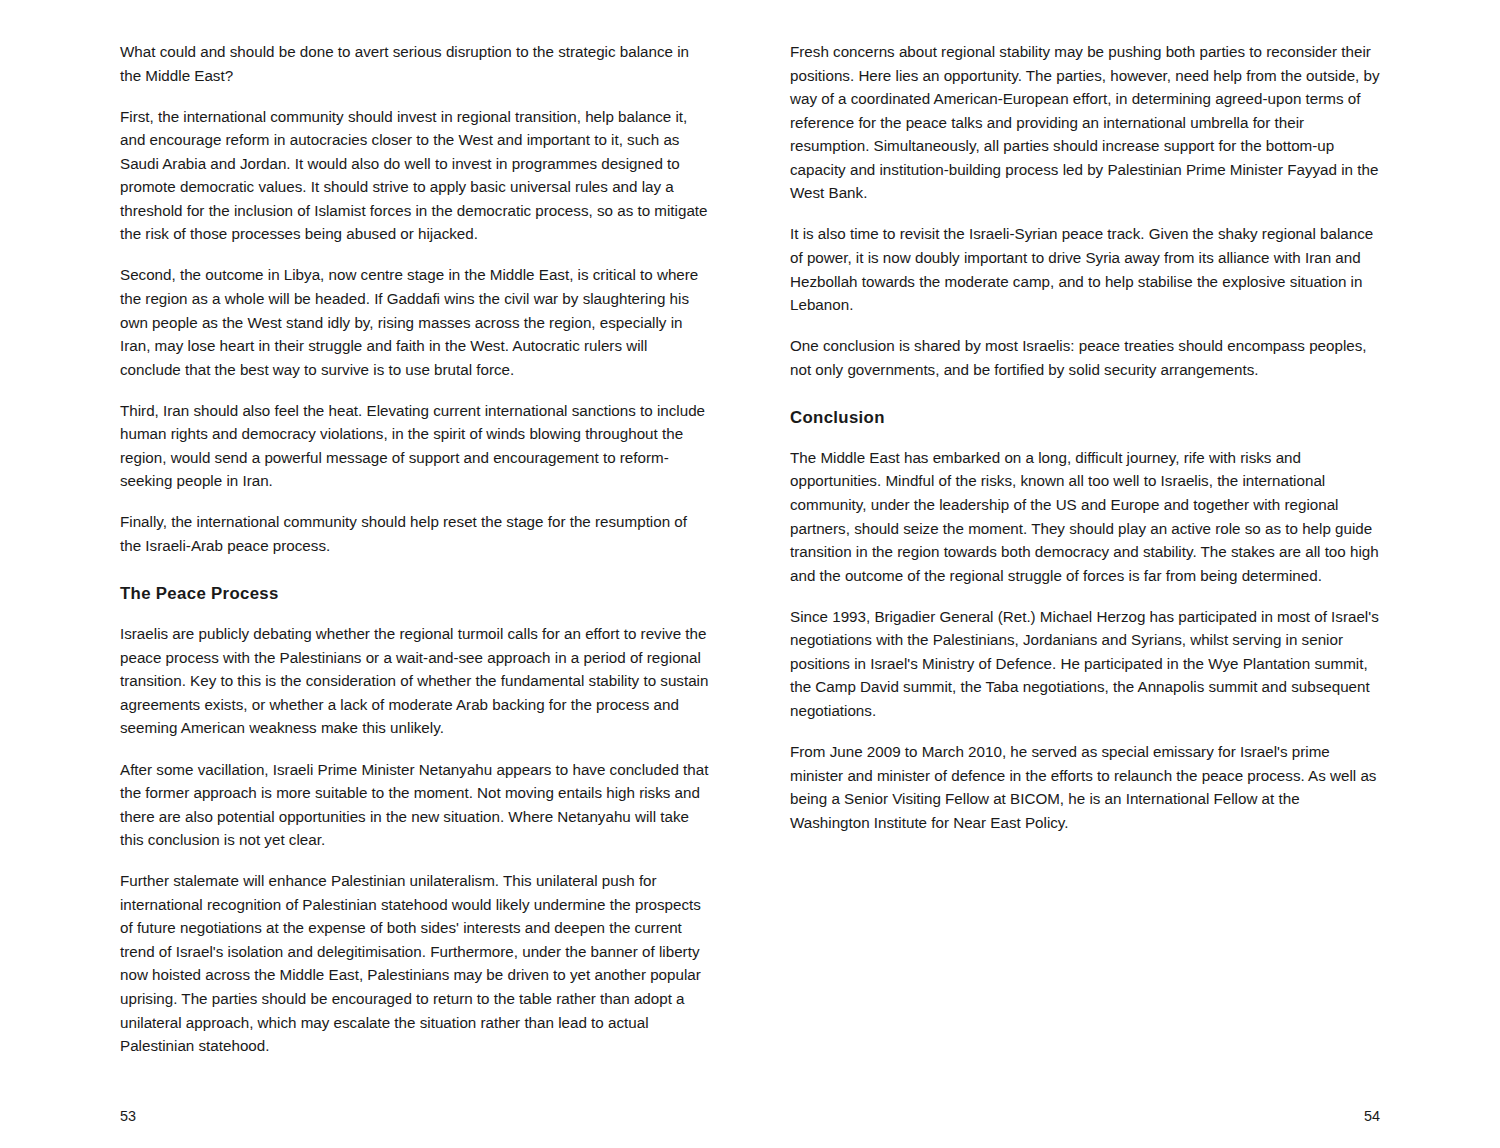What could and should be done to avert serious disruption to the strategic balance in the Middle East?
First, the international community should invest in regional transition, help balance it, and encourage reform in autocracies closer to the West and important to it, such as Saudi Arabia and Jordan. It would also do well to invest in programmes designed to promote democratic values. It should strive to apply basic universal rules and lay a threshold for the inclusion of Islamist forces in the democratic process, so as to mitigate the risk of those processes being abused or hijacked.
Second, the outcome in Libya, now centre stage in the Middle East, is critical to where the region as a whole will be headed. If Gaddafi wins the civil war by slaughtering his own people as the West stand idly by, rising masses across the region, especially in Iran, may lose heart in their struggle and faith in the West. Autocratic rulers will conclude that the best way to survive is to use brutal force.
Third, Iran should also feel the heat. Elevating current international sanctions to include human rights and democracy violations, in the spirit of winds blowing throughout the region, would send a powerful message of support and encouragement to reform-seeking people in Iran.
Finally, the international community should help reset the stage for the resumption of the Israeli-Arab peace process.
The Peace Process
Israelis are publicly debating whether the regional turmoil calls for an effort to revive the peace process with the Palestinians or a wait-and-see approach in a period of regional transition. Key to this is the consideration of whether the fundamental stability to sustain agreements exists, or whether a lack of moderate Arab backing for the process and seeming American weakness make this unlikely.
After some vacillation, Israeli Prime Minister Netanyahu appears to have concluded that the former approach is more suitable to the moment. Not moving entails high risks and there are also potential opportunities in the new situation. Where Netanyahu will take this conclusion is not yet clear.
Further stalemate will enhance Palestinian unilateralism. This unilateral push for international recognition of Palestinian statehood would likely undermine the prospects of future negotiations at the expense of both sides' interests and deepen the current trend of Israel's isolation and delegitimisation. Furthermore, under the banner of liberty now hoisted across the Middle East, Palestinians may be driven to yet another popular uprising. The parties should be encouraged to return to the table rather than adopt a unilateral approach, which may escalate the situation rather than lead to actual Palestinian statehood.
53
Fresh concerns about regional stability may be pushing both parties to reconsider their positions. Here lies an opportunity. The parties, however, need help from the outside, by way of a coordinated American-European effort, in determining agreed-upon terms of reference for the peace talks and providing an international umbrella for their resumption. Simultaneously, all parties should increase support for the bottom-up capacity and institution-building process led by Palestinian Prime Minister Fayyad in the West Bank.
It is also time to revisit the Israeli-Syrian peace track. Given the shaky regional balance of power, it is now doubly important to drive Syria away from its alliance with Iran and Hezbollah towards the moderate camp, and to help stabilise the explosive situation in Lebanon.
One conclusion is shared by most Israelis: peace treaties should encompass peoples, not only governments, and be fortified by solid security arrangements.
Conclusion
The Middle East has embarked on a long, difficult journey, rife with risks and opportunities. Mindful of the risks, known all too well to Israelis, the international community, under the leadership of the US and Europe and together with regional partners, should seize the moment. They should play an active role so as to help guide transition in the region towards both democracy and stability. The stakes are all too high and the outcome of the regional struggle of forces is far from being determined.
Since 1993, Brigadier General (Ret.) Michael Herzog has participated in most of Israel's negotiations with the Palestinians, Jordanians and Syrians, whilst serving in senior positions in Israel's Ministry of Defence. He participated in the Wye Plantation summit, the Camp David summit, the Taba negotiations, the Annapolis summit and subsequent negotiations.
From June 2009 to March 2010, he served as special emissary for Israel's prime minister and minister of defence in the efforts to relaunch the peace process. As well as being a Senior Visiting Fellow at BICOM, he is an International Fellow at the Washington Institute for Near East Policy.
54